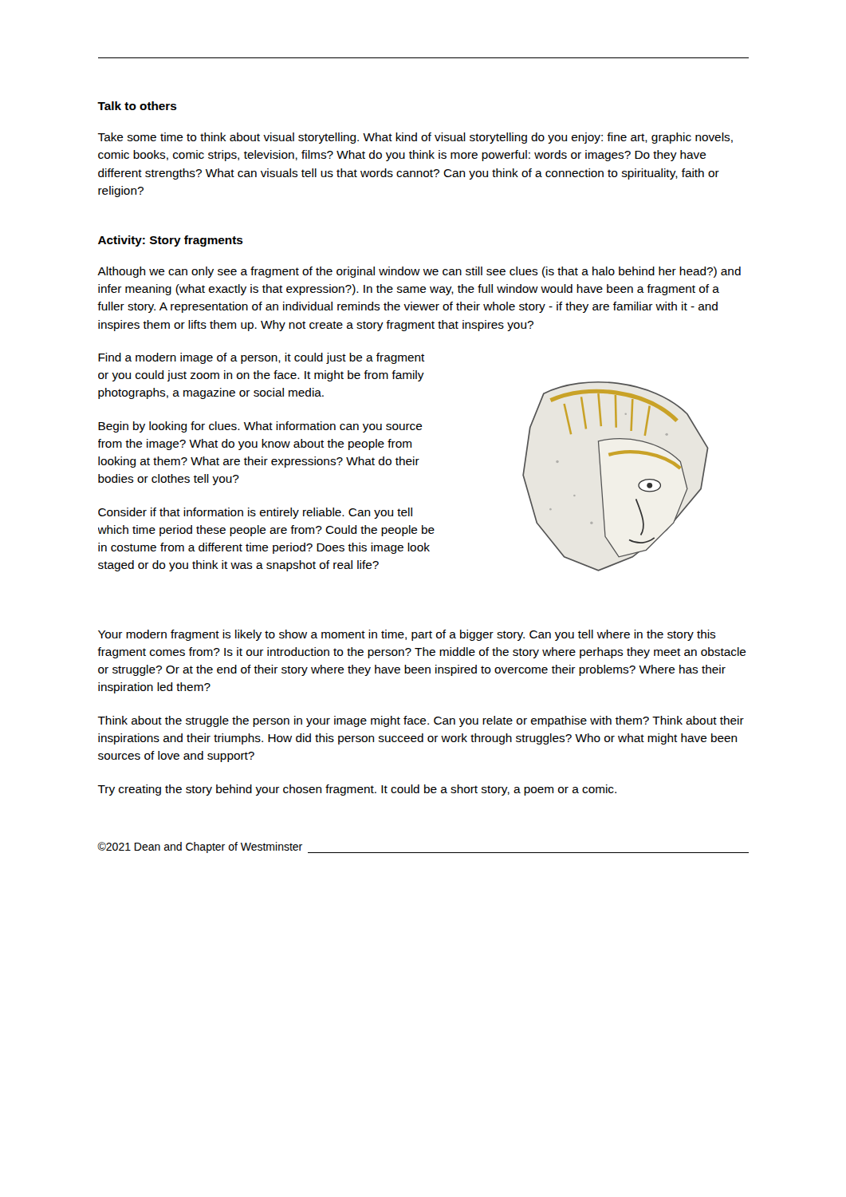Talk to others
Take some time to think about visual storytelling. What kind of visual storytelling do you enjoy: fine art, graphic novels, comic books, comic strips, television, films? What do you think is more powerful: words or images? Do they have different strengths? What can visuals tell us that words cannot? Can you think of a connection to spirituality, faith or religion?
Activity: Story fragments
Although we can only see a fragment of the original window we can still see clues (is that a halo behind her head?) and infer meaning (what exactly is that expression?). In the same way, the full window would have been a fragment of a fuller story. A representation of an individual reminds the viewer of their whole story - if they are familiar with it - and inspires them or lifts them up. Why not create a story fragment that inspires you?
Find a modern image of a person, it could just be a fragment or you could just zoom in on the face. It might be from family photographs, a magazine or social media.
Begin by looking for clues. What information can you source from the image? What do you know about the people from looking at them? What are their expressions? What do their bodies or clothes tell you?
Consider if that information is entirely reliable. Can you tell which time period these people are from? Could the people be in costume from a different time period? Does this image look staged or do you think it was a snapshot of real life?
Your modern fragment is likely to show a moment in time, part of a bigger story. Can you tell where in the story this fragment comes from? Is it our introduction to the person? The middle of the story where perhaps they meet an obstacle or struggle? Or at the end of their story where they have been inspired to overcome their problems? Where has their inspiration led them?
Think about the struggle the person in your image might face. Can you relate or empathise with them? Think about their inspirations and their triumphs. How did this person succeed or work through struggles? Who or what might have been sources of love and support?
Try creating the story behind your chosen fragment. It could be a short story, a poem or a comic.
©2021 Dean and Chapter of Westminster